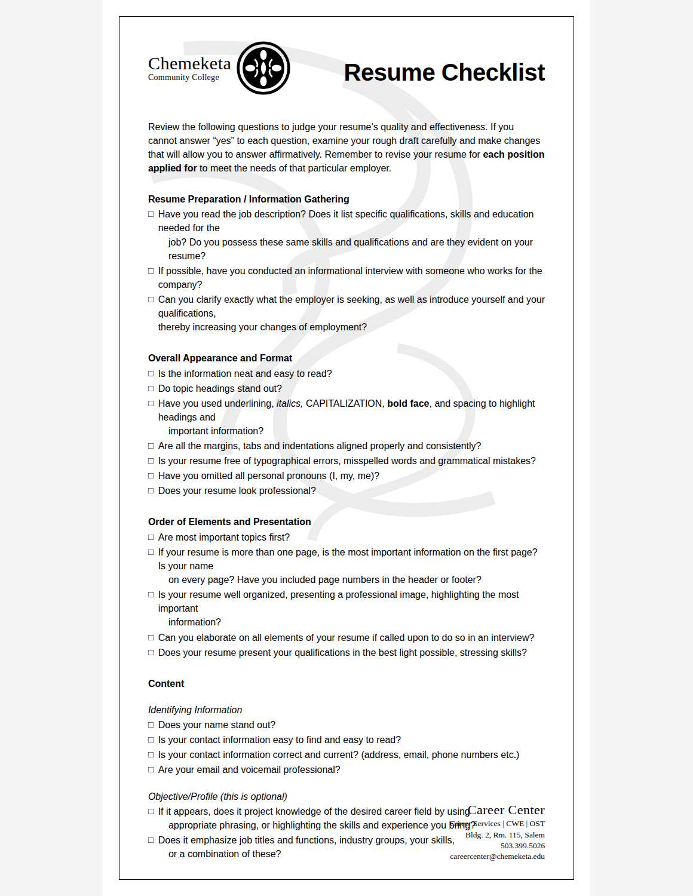Chemeketa
Community College
Resume Checklist
Review the following questions to judge your resume’s quality and effectiveness. If you cannot answer “yes” to each question, examine your rough draft carefully and make changes that will allow you to answer affirmatively. Remember to revise your resume for each position applied for to meet the needs of that particular employer.
Resume Preparation / Information Gathering
Have you read the job description? Does it list specific qualifications, skills and education needed for the job? Do you possess these same skills and qualifications and are they evident on your resume?
If possible, have you conducted an informational interview with someone who works for the company?
Can you clarify exactly what the employer is seeking, as well as introduce yourself and your qualifications, thereby increasing your changes of employment?
Overall Appearance and Format
Is the information neat and easy to read?
Do topic headings stand out?
Have you used underlining, italics, CAPITALIZATION, bold face, and spacing to highlight headings and important information?
Are all the margins, tabs and indentations aligned properly and consistently?
Is your resume free of typographical errors, misspelled words and grammatical mistakes?
Have you omitted all personal pronouns (I, my, me)?
Does your resume look professional?
Order of Elements and Presentation
Are most important topics first?
If your resume is more than one page, is the most important information on the first page? Is your name on every page? Have you included page numbers in the header or footer?
Is your resume well organized, presenting a professional image, highlighting the most important information?
Can you elaborate on all elements of your resume if called upon to do so in an interview?
Does your resume present your qualifications in the best light possible, stressing skills?
Content
Identifying Information
Does your name stand out?
Is your contact information easy to find and easy to read?
Is your contact information correct and current? (address, email, phone numbers etc.)
Are your email and voicemail professional?
Objective/Profile (this is optional)
If it appears, does it project knowledge of the desired career field by using appropriate phrasing, or highlighting the skills and experience you bring?
Does it emphasize job titles and functions, industry groups, your skills, or a combination of these?
Career Center
Career Services | CWE | OST
Bldg. 2, Rm. 115, Salem
503.399.5026
careercenter@chemeketa.edu